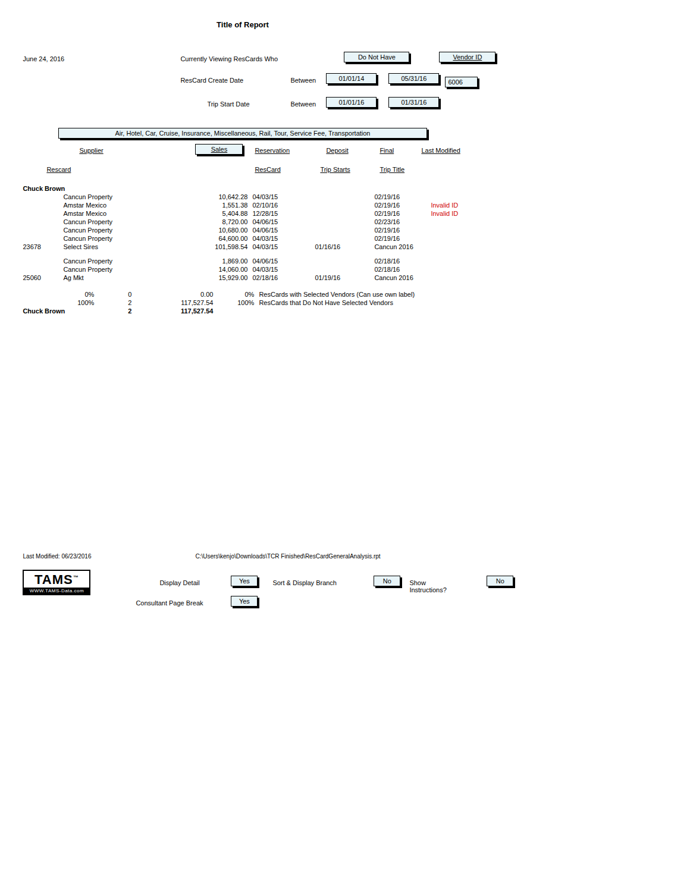Title of Report
June 24, 2016
Currently Viewing ResCards Who
Do Not Have
Vendor ID
ResCard Create Date
Between
01/01/14
05/31/16
6006
Trip Start Date
Between
01/01/16
01/31/16
Air, Hotel, Car, Cruise, Insurance, Miscellaneous, Rail, Tour, Service Fee, Transportation
Supplier
Sales
Reservation
Deposit
Final
Last Modified
Rescard
ResCard
Trip Starts
Trip Title
| Chuck Brown |
| | Cancun Property | 10,642.28 | 04/03/15 | | 02/19/16 | |
| | Amstar Mexico | 1,551.38 | 02/10/16 | | 02/19/16 | Invalid ID |
| | Amstar Mexico | 5,404.88 | 12/28/15 | | 02/19/16 | Invalid ID |
| | Cancun Property | 8,720.00 | 04/06/15 | | 02/23/16 | |
| | Cancun Property | 10,680.00 | 04/06/15 | | 02/19/16 | |
| | Cancun Property | 64,600.00 | 04/03/15 | | 02/19/16 | |
| 23678 | Select Sires | 101,598.54 | 04/03/15 | 01/16/16 | Cancun 2016 | |
| | Cancun Property | 1,869.00 | 04/06/15 | | 02/18/16 | |
| | Cancun Property | 14,060.00 | 04/03/15 | | 02/18/16 | |
| 25060 | Ag Mkt | 15,929.00 | 02/18/16 | 01/19/16 | Cancun 2016 | |
| 0% | 0 | 0.00 | 0% | ResCards with Selected Vendors (Can use own label) |
| 100% | 2 | 117,527.54 | 100% | ResCards that Do Not Have Selected Vendors |
| Chuck Brown | 2 | 117,527.54 | | |
Last Modified: 06/23/2016
C:\Users\kenjo\Downloads\TCR Finished\ResCardGeneralAnalysis.rpt
TAMS™
WWW.TAMS-Data.com
Display Detail
Yes
Sort & Display Branch
No
Show Instructions?
No
Consultant Page Break
Yes